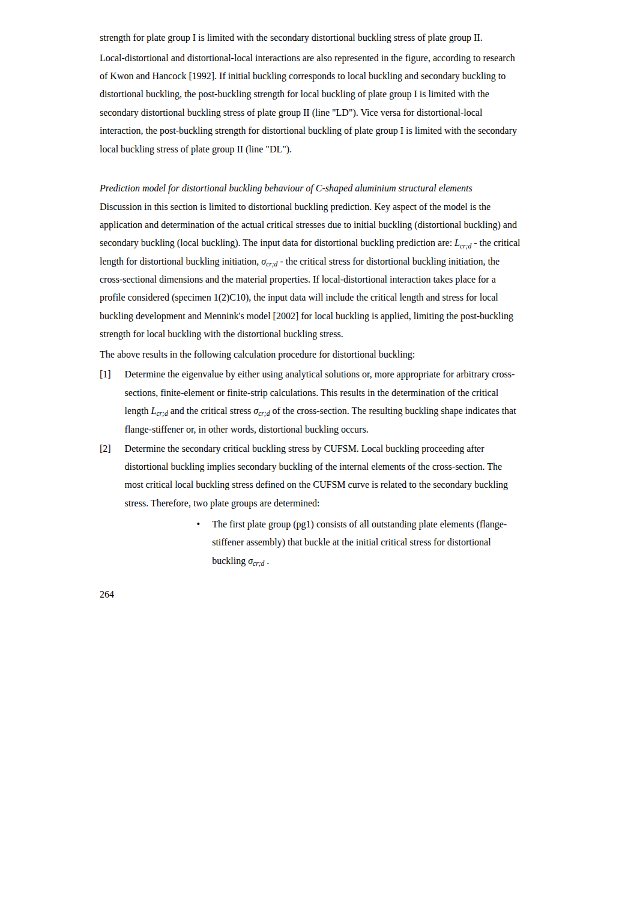strength for plate group I is limited with the secondary distortional buckling stress of plate group II.
Local-distortional and distortional-local interactions are also represented in the figure, according to research of Kwon and Hancock [1992]. If initial buckling corresponds to local buckling and secondary buckling to distortional buckling, the post-buckling strength for local buckling of plate group I is limited with the secondary distortional buckling stress of plate group II (line "LD"). Vice versa for distortional-local interaction, the post-buckling strength for distortional buckling of plate group I is limited with the secondary local buckling stress of plate group II (line "DL").
Prediction model for distortional buckling behaviour of C-shaped aluminium structural elements
Discussion in this section is limited to distortional buckling prediction. Key aspect of the model is the application and determination of the actual critical stresses due to initial buckling (distortional buckling) and secondary buckling (local buckling). The input data for distortional buckling prediction are: Lcr;d - the critical length for distortional buckling initiation, σcr;d - the critical stress for distortional buckling initiation, the cross-sectional dimensions and the material properties. If local-distortional interaction takes place for a profile considered (specimen 1(2)C10), the input data will include the critical length and stress for local buckling development and Mennink's model [2002] for local buckling is applied, limiting the post-buckling strength for local buckling with the distortional buckling stress.
The above results in the following calculation procedure for distortional buckling:
Determine the eigenvalue by either using analytical solutions or, more appropriate for arbitrary cross-sections, finite-element or finite-strip calculations. This results in the determination of the critical length Lcr;d and the critical stress σcr;d of the cross-section. The resulting buckling shape indicates that flange-stiffener or, in other words, distortional buckling occurs.
Determine the secondary critical buckling stress by CUFSM. Local buckling proceeding after distortional buckling implies secondary buckling of the internal elements of the cross-section. The most critical local buckling stress defined on the CUFSM curve is related to the secondary buckling stress. Therefore, two plate groups are determined:
The first plate group (pg1) consists of all outstanding plate elements (flange-stiffener assembly) that buckle at the initial critical stress for distortional buckling σcr;d .
264